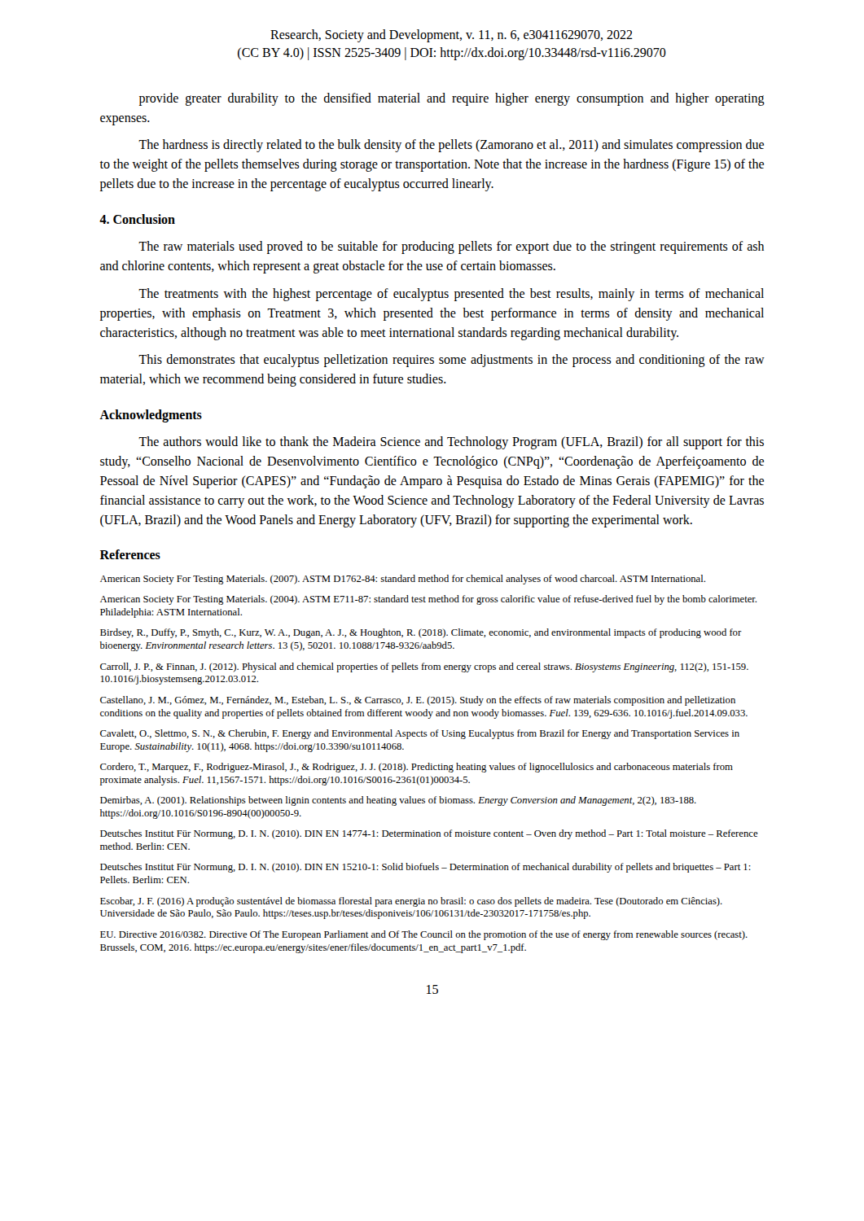Research, Society and Development, v. 11, n. 6, e30411629070, 2022
(CC BY 4.0) | ISSN 2525-3409 | DOI: http://dx.doi.org/10.33448/rsd-v11i6.29070
provide greater durability to the densified material and require higher energy consumption and higher operating expenses.
The hardness is directly related to the bulk density of the pellets (Zamorano et al., 2011) and simulates compression due to the weight of the pellets themselves during storage or transportation. Note that the increase in the hardness (Figure 15) of the pellets due to the increase in the percentage of eucalyptus occurred linearly.
4. Conclusion
The raw materials used proved to be suitable for producing pellets for export due to the stringent requirements of ash and chlorine contents, which represent a great obstacle for the use of certain biomasses.
The treatments with the highest percentage of eucalyptus presented the best results, mainly in terms of mechanical properties, with emphasis on Treatment 3, which presented the best performance in terms of density and mechanical characteristics, although no treatment was able to meet international standards regarding mechanical durability.
This demonstrates that eucalyptus pelletization requires some adjustments in the process and conditioning of the raw material, which we recommend being considered in future studies.
Acknowledgments
The authors would like to thank the Madeira Science and Technology Program (UFLA, Brazil) for all support for this study, “Conselho Nacional de Desenvolvimento Científico e Tecnológico (CNPq)”, “Coordenação de Aperfeiçoamento de Pessoal de Nível Superior (CAPES)” and “Fundação de Amparo à Pesquisa do Estado de Minas Gerais (FAPEMIG)” for the financial assistance to carry out the work, to the Wood Science and Technology Laboratory of the Federal University de Lavras (UFLA, Brazil) and the Wood Panels and Energy Laboratory (UFV, Brazil) for supporting the experimental work.
References
American Society For Testing Materials. (2007). ASTM D1762-84: standard method for chemical analyses of wood charcoal. ASTM International.
American Society For Testing Materials. (2004). ASTM E711-87: standard test method for gross calorific value of refuse-derived fuel by the bomb calorimeter. Philadelphia: ASTM International.
Birdsey, R., Duffy, P., Smyth, C., Kurz, W. A., Dugan, A. J., & Houghton, R. (2018). Climate, economic, and environmental impacts of producing wood for bioenergy. Environmental research letters. 13 (5), 50201. 10.1088/1748-9326/aab9d5.
Carroll, J. P., & Finnan, J. (2012). Physical and chemical properties of pellets from energy crops and cereal straws. Biosystems Engineering, 112(2), 151-159. 10.1016/j.biosystemseng.2012.03.012.
Castellano, J. M., Gómez, M., Fernández, M., Esteban, L. S., & Carrasco, J. E. (2015). Study on the effects of raw materials composition and pelletization conditions on the quality and properties of pellets obtained from different woody and non woody biomasses. Fuel. 139, 629-636. 10.1016/j.fuel.2014.09.033.
Cavalett, O., Slettmo, S. N., & Cherubin, F. Energy and Environmental Aspects of Using Eucalyptus from Brazil for Energy and Transportation Services in Europe. Sustainability. 10(11), 4068. https://doi.org/10.3390/su10114068.
Cordero, T., Marquez, F., Rodriguez-Mirasol, J., & Rodriguez, J. J. (2018). Predicting heating values of lignocellulosics and carbonaceous materials from proximate analysis. Fuel. 11,1567-1571. https://doi.org/10.1016/S0016-2361(01)00034-5.
Demirbas, A. (2001). Relationships between lignin contents and heating values of biomass. Energy Conversion and Management, 2(2), 183-188. https://doi.org/10.1016/S0196-8904(00)00050-9.
Deutsches Institut Für Normung, D. I. N. (2010). DIN EN 14774-1: Determination of moisture content – Oven dry method – Part 1: Total moisture – Reference method. Berlin: CEN.
Deutsches Institut Für Normung, D. I. N. (2010). DIN EN 15210-1: Solid biofuels – Determination of mechanical durability of pellets and briquettes – Part 1: Pellets. Berlim: CEN.
Escobar, J. F. (2016) A produção sustentável de biomassa florestal para energia no brasil: o caso dos pellets de madeira. Tese (Doutorado em Ciências). Universidade de São Paulo, São Paulo. https://teses.usp.br/teses/disponiveis/106/106131/tde-23032017-171758/es.php.
EU. Directive 2016/0382. Directive Of The European Parliament and Of The Council on the promotion of the use of energy from renewable sources (recast). Brussels, COM, 2016. https://ec.europa.eu/energy/sites/ener/files/documents/1_en_act_part1_v7_1.pdf.
15